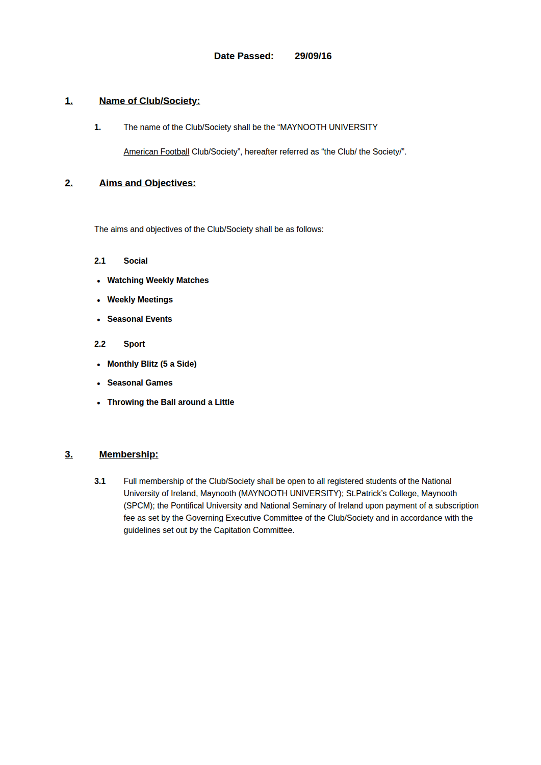Date Passed: 29/09/16
1.
Name of Club/Society:
1. The name of the Club/Society shall be the “MAYNOOTH UNIVERSITY
American Football Club/Society”, hereafter referred as “the Club/ the Society/”.
2.
Aims and Objectives:
The aims and objectives of the Club/Society shall be as follows:
2.1 Social
Watching Weekly Matches
Weekly Meetings
Seasonal Events
2.2 Sport
Monthly Blitz (5 a Side)
Seasonal Games
Throwing the Ball around a Little
3.
Membership:
3.1 Full membership of the Club/Society shall be open to all registered students of the National University of Ireland, Maynooth (MAYNOOTH UNIVERSITY); St.Patrick’s College, Maynooth (SPCM); the Pontifical University and National Seminary of Ireland upon payment of a subscription fee as set by the Governing Executive Committee of the Club/Society and in accordance with the guidelines set out by the Capitation Committee.